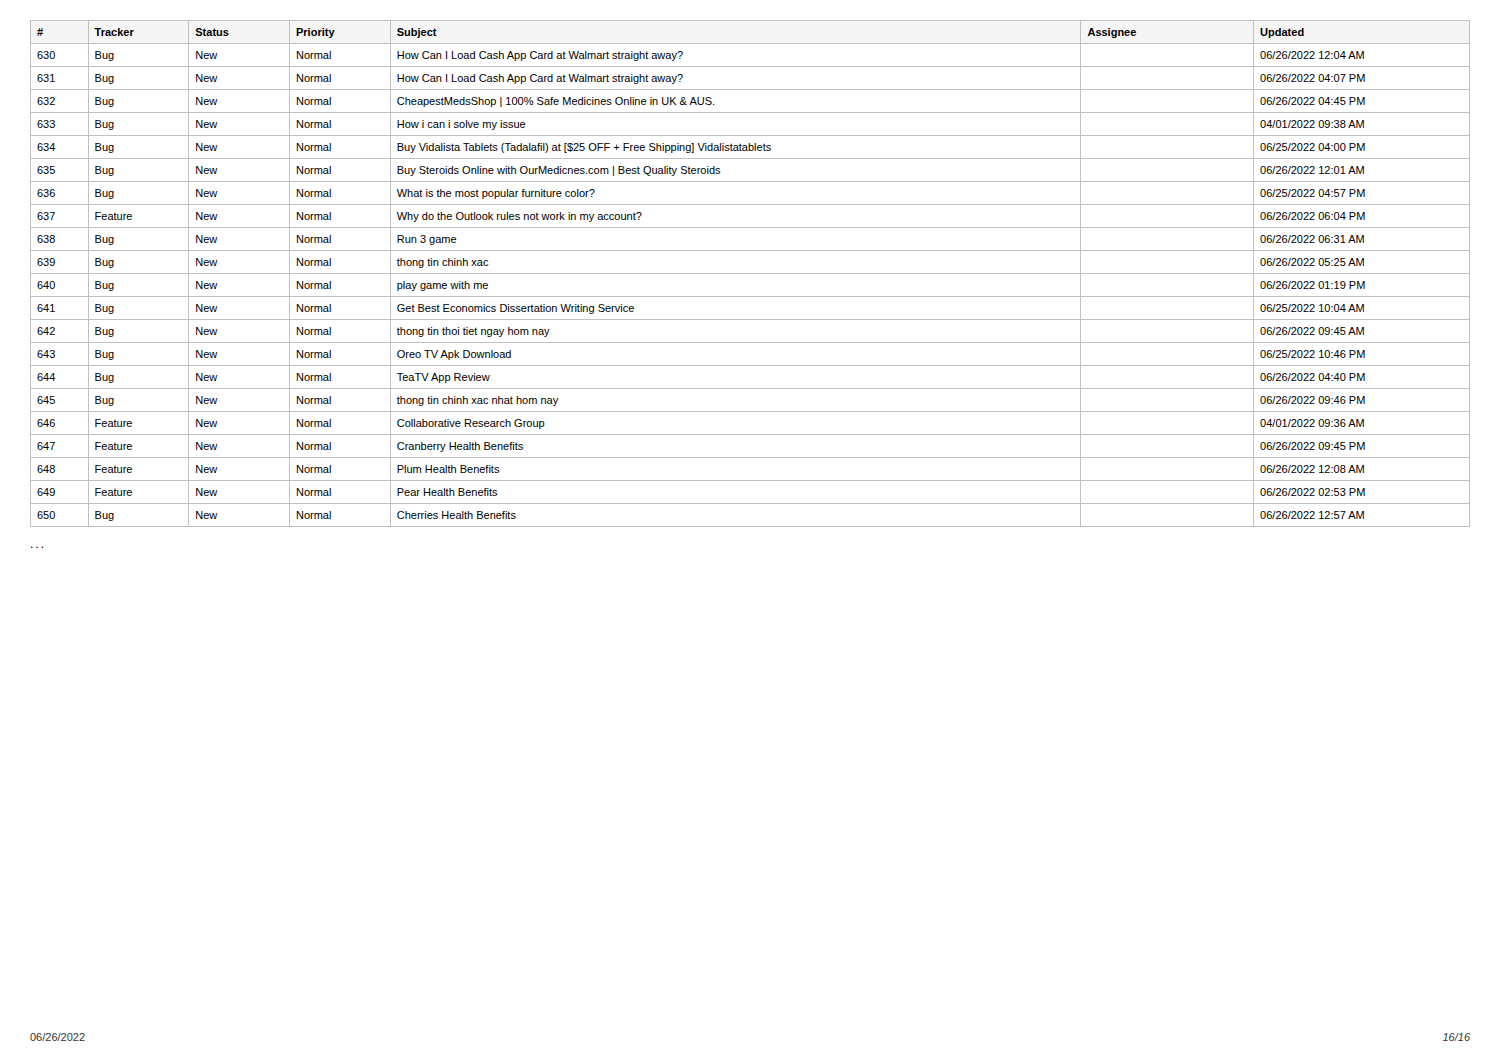| # | Tracker | Status | Priority | Subject | Assignee | Updated |
| --- | --- | --- | --- | --- | --- | --- |
| 630 | Bug | New | Normal | How Can I Load Cash App Card at Walmart straight away? | | 06/26/2022 12:04 AM |
| 631 | Bug | New | Normal | How Can I Load Cash App Card at Walmart straight away? | | 06/26/2022 04:07 PM |
| 632 | Bug | New | Normal | CheapestMedsShop / 100% Safe Medicines Online in UK & AUS. | | 06/26/2022 04:45 PM |
| 633 | Bug | New | Normal | How i can i solve my issue | | 04/01/2022 09:38 AM |
| 634 | Bug | New | Normal | Buy Vidalista Tablets (Tadalafil) at [$25 OFF + Free Shipping] Vidalistatablets | | 06/25/2022 04:00 PM |
| 635 | Bug | New | Normal | Buy Steroids Online with OurMedicnes.com / Best Quality Steroids | | 06/26/2022 12:01 AM |
| 636 | Bug | New | Normal | What is the most popular furniture color? | | 06/25/2022 04:57 PM |
| 637 | Feature | New | Normal | Why do the Outlook rules not work in my account? | | 06/26/2022 06:04 PM |
| 638 | Bug | New | Normal | Run 3 game | | 06/26/2022 06:31 AM |
| 639 | Bug | New | Normal | thong tin chinh xac | | 06/26/2022 05:25 AM |
| 640 | Bug | New | Normal | play game with me | | 06/26/2022 01:19 PM |
| 641 | Bug | New | Normal | Get Best Economics Dissertation Writing Service | | 06/25/2022 10:04 AM |
| 642 | Bug | New | Normal | thong tin thoi tiet ngay hom nay | | 06/26/2022 09:45 AM |
| 643 | Bug | New | Normal | Oreo TV Apk Download | | 06/25/2022 10:46 PM |
| 644 | Bug | New | Normal | TeaTV App Review | | 06/26/2022 04:40 PM |
| 645 | Bug | New | Normal | thong tin chinh xac nhat hom nay | | 06/26/2022 09:46 PM |
| 646 | Feature | New | Normal | Collaborative Research Group | | 04/01/2022 09:36 AM |
| 647 | Feature | New | Normal | Cranberry Health Benefits | | 06/26/2022 09:45 PM |
| 648 | Feature | New | Normal | Plum Health Benefits | | 06/26/2022 12:08 AM |
| 649 | Feature | New | Normal | Pear Health Benefits | | 06/26/2022 02:53 PM |
| 650 | Bug | New | Normal | Cherries Health Benefits | | 06/26/2022 12:57 AM |
...
06/26/2022 16/16